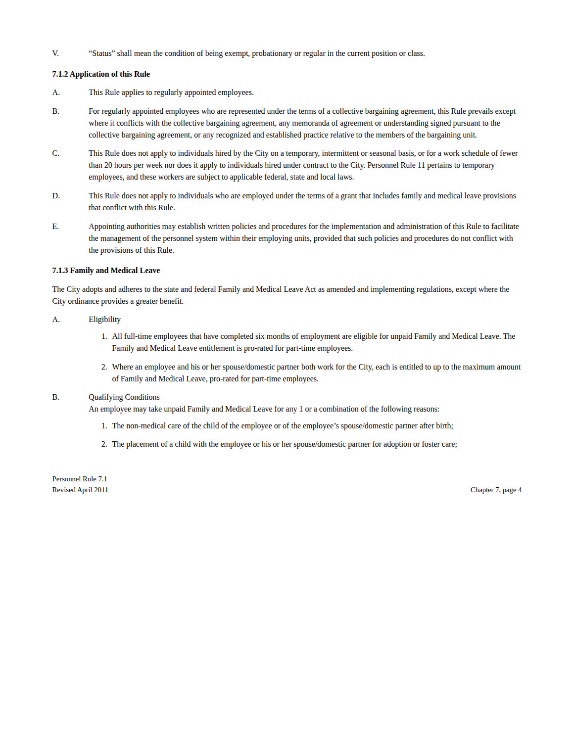V.“Status” shall mean the condition of being exempt, probationary or regular in the current position or class.
7.1.2 Application of this Rule
A.
This Rule applies to regularly appointed employees.
B.
For regularly appointed employees who are represented under the terms of a collective bargaining agreement, this Rule prevails except where it conflicts with the collective bargaining agreement, any memoranda of agreement or understanding signed pursuant to the collective bargaining agreement, or any recognized and established practice relative to the members of the bargaining unit.
C.
This Rule does not apply to individuals hired by the City on a temporary, intermittent or seasonal basis, or for a work schedule of fewer than 20 hours per week nor does it apply to individuals hired under contract to the City. Personnel Rule 11 pertains to temporary employees, and these workers are subject to applicable federal, state and local laws.
D.
This Rule does not apply to individuals who are employed under the terms of a grant that includes family and medical leave provisions that conflict with this Rule.
E.
Appointing authorities may establish written policies and procedures for the implementation and administration of this Rule to facilitate the management of the personnel system within their employing units, provided that such policies and procedures do not conflict with the provisions of this Rule.
7.1.3 Family and Medical Leave
The City adopts and adheres to the state and federal Family and Medical Leave Act as amended and implementing regulations, except where the City ordinance provides a greater benefit.
A.
Eligibility
All full-time employees that have completed six months of employment are eligible for unpaid Family and Medical Leave. The Family and Medical Leave entitlement is pro-rated for part-time employees.
Where an employee and his or her spouse/domestic partner both work for the City, each is entitled to up to the maximum amount of Family and Medical Leave, pro-rated for part-time employees.
B.
Qualifying Conditions
An employee may take unpaid Family and Medical Leave for any 1 or a combination of the following reasons:
The non-medical care of the child of the employee or of the employee’s spouse/domestic partner after birth;
The placement of a child with the employee or his or her spouse/domestic partner for adoption or foster care;
Personnel Rule 7.1
Revised April 2011
Chapter 7, page 4